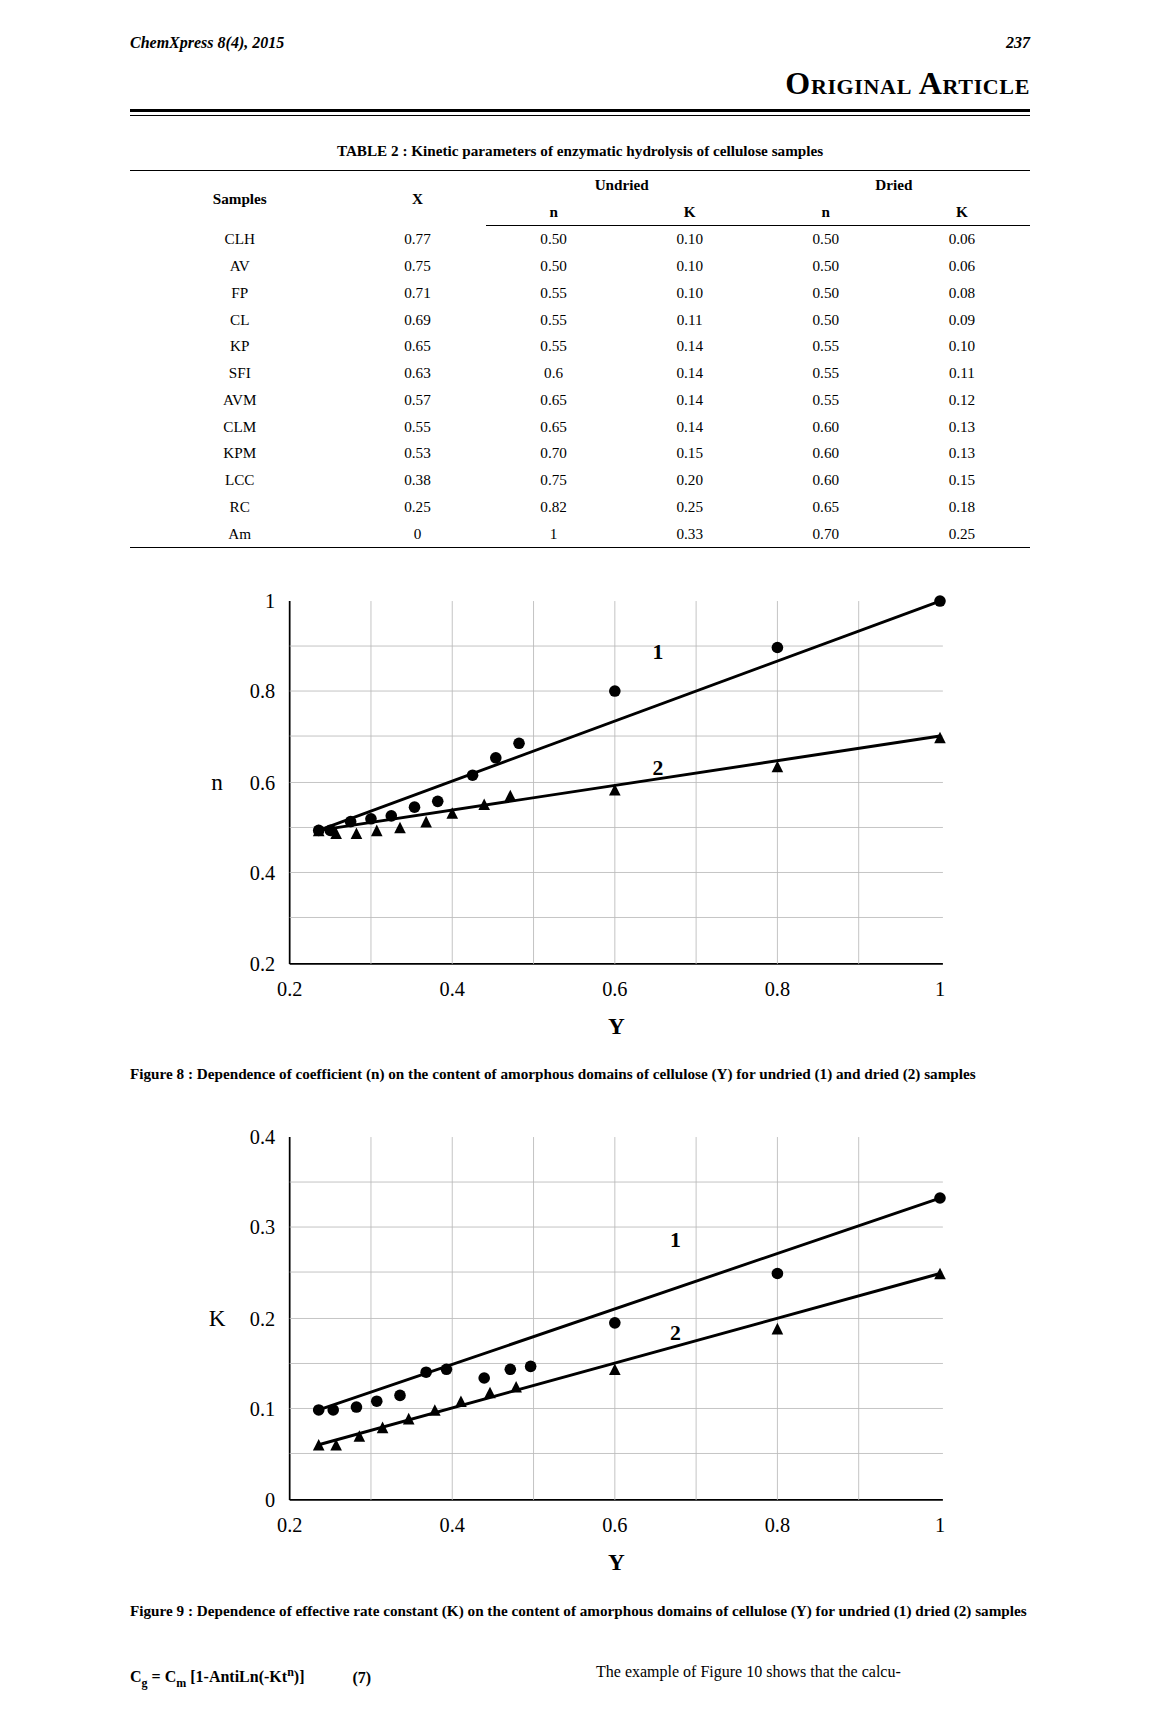ChemXpress 8(4), 2015 237
Original Article
TABLE 2 : Kinetic parameters of enzymatic hydrolysis of cellulose samples
| Samples | X | Undried | Dried |
| --- | --- | --- | --- |
| n | K | n | K |
| CLH | 0.77 | 0.50 | 0.10 | 0.50 | 0.06 |
| AV | 0.75 | 0.50 | 0.10 | 0.50 | 0.06 |
| FP | 0.71 | 0.55 | 0.10 | 0.50 | 0.08 |
| CL | 0.69 | 0.55 | 0.11 | 0.50 | 0.09 |
| KP | 0.65 | 0.55 | 0.14 | 0.55 | 0.10 |
| SFI | 0.63 | 0.6 | 0.14 | 0.55 | 0.11 |
| AVM | 0.57 | 0.65 | 0.14 | 0.55 | 0.12 |
| CLM | 0.55 | 0.65 | 0.14 | 0.60 | 0.13 |
| KPM | 0.53 | 0.70 | 0.15 | 0.60 | 0.13 |
| LCC | 0.38 | 0.75 | 0.20 | 0.60 | 0.15 |
| RC | 0.25 | 0.82 | 0.25 | 0.65 | 0.18 |
| Am | 0 | 1 | 0.33 | 0.70 | 0.25 |
1 0.8 0.6 0.4 0.2 0.2 0.4 0.6 0.8 1 n Y 1 2
Figure 8 : Dependence of coefficient (n) on the content of amorphous domains of cellulose (Y) for undried (1) and dried (2) samples
0.4 0.3 0.2 0.1 0 0.2 0.4 0.6 0.8 1 K Y 1 2
Figure 9 : Dependence of effective rate constant (K) on the content of amorphous domains of cellulose (Y) for undried (1) dried (2) samples
Cg = Cm [1-AntiLn(-Ktn)] (7)
The example of Figure 10 shows that the calcu-